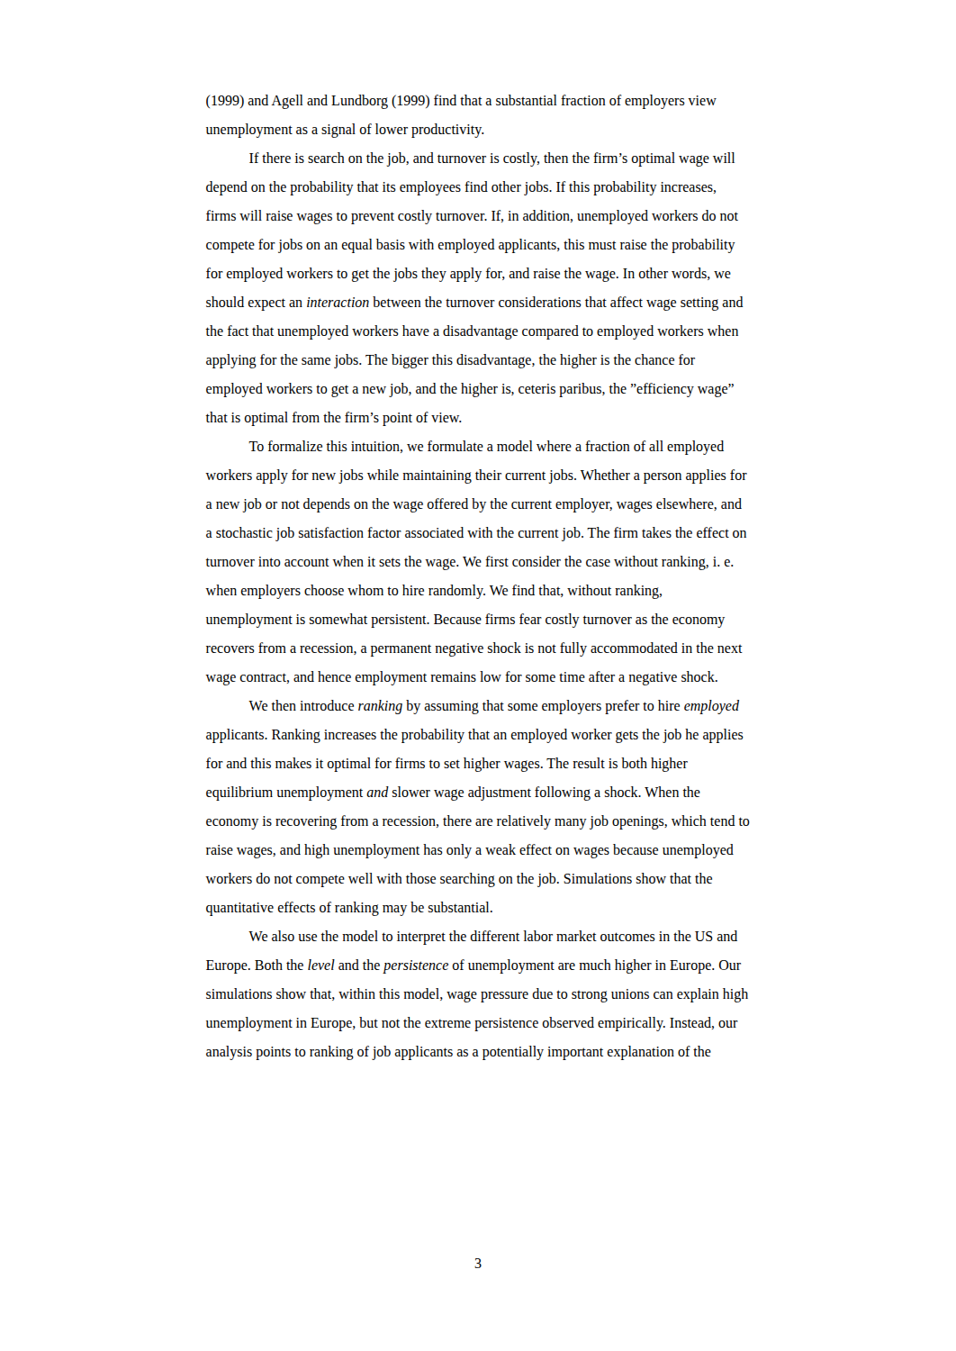(1999) and Agell and Lundborg (1999) find that a substantial fraction of employers view unemployment as a signal of lower productivity.
If there is search on the job, and turnover is costly, then the firm’s optimal wage will depend on the probability that its employees find other jobs. If this probability increases, firms will raise wages to prevent costly turnover. If, in addition, unemployed workers do not compete for jobs on an equal basis with employed applicants, this must raise the probability for employed workers to get the jobs they apply for, and raise the wage. In other words, we should expect an interaction between the turnover considerations that affect wage setting and the fact that unemployed workers have a disadvantage compared to employed workers when applying for the same jobs. The bigger this disadvantage, the higher is the chance for employed workers to get a new job, and the higher is, ceteris paribus, the ”efficiency wage” that is optimal from the firm’s point of view.
To formalize this intuition, we formulate a model where a fraction of all employed workers apply for new jobs while maintaining their current jobs. Whether a person applies for a new job or not depends on the wage offered by the current employer, wages elsewhere, and a stochastic job satisfaction factor associated with the current job. The firm takes the effect on turnover into account when it sets the wage. We first consider the case without ranking, i. e. when employers choose whom to hire randomly. We find that, without ranking, unemployment is somewhat persistent. Because firms fear costly turnover as the economy recovers from a recession, a permanent negative shock is not fully accommodated in the next wage contract, and hence employment remains low for some time after a negative shock.
We then introduce ranking by assuming that some employers prefer to hire employed applicants. Ranking increases the probability that an employed worker gets the job he applies for and this makes it optimal for firms to set higher wages. The result is both higher equilibrium unemployment and slower wage adjustment following a shock. When the economy is recovering from a recession, there are relatively many job openings, which tend to raise wages, and high unemployment has only a weak effect on wages because unemployed workers do not compete well with those searching on the job. Simulations show that the quantitative effects of ranking may be substantial.
We also use the model to interpret the different labor market outcomes in the US and Europe. Both the level and the persistence of unemployment are much higher in Europe. Our simulations show that, within this model, wage pressure due to strong unions can explain high unemployment in Europe, but not the extreme persistence observed empirically. Instead, our analysis points to ranking of job applicants as a potentially important explanation of the
3